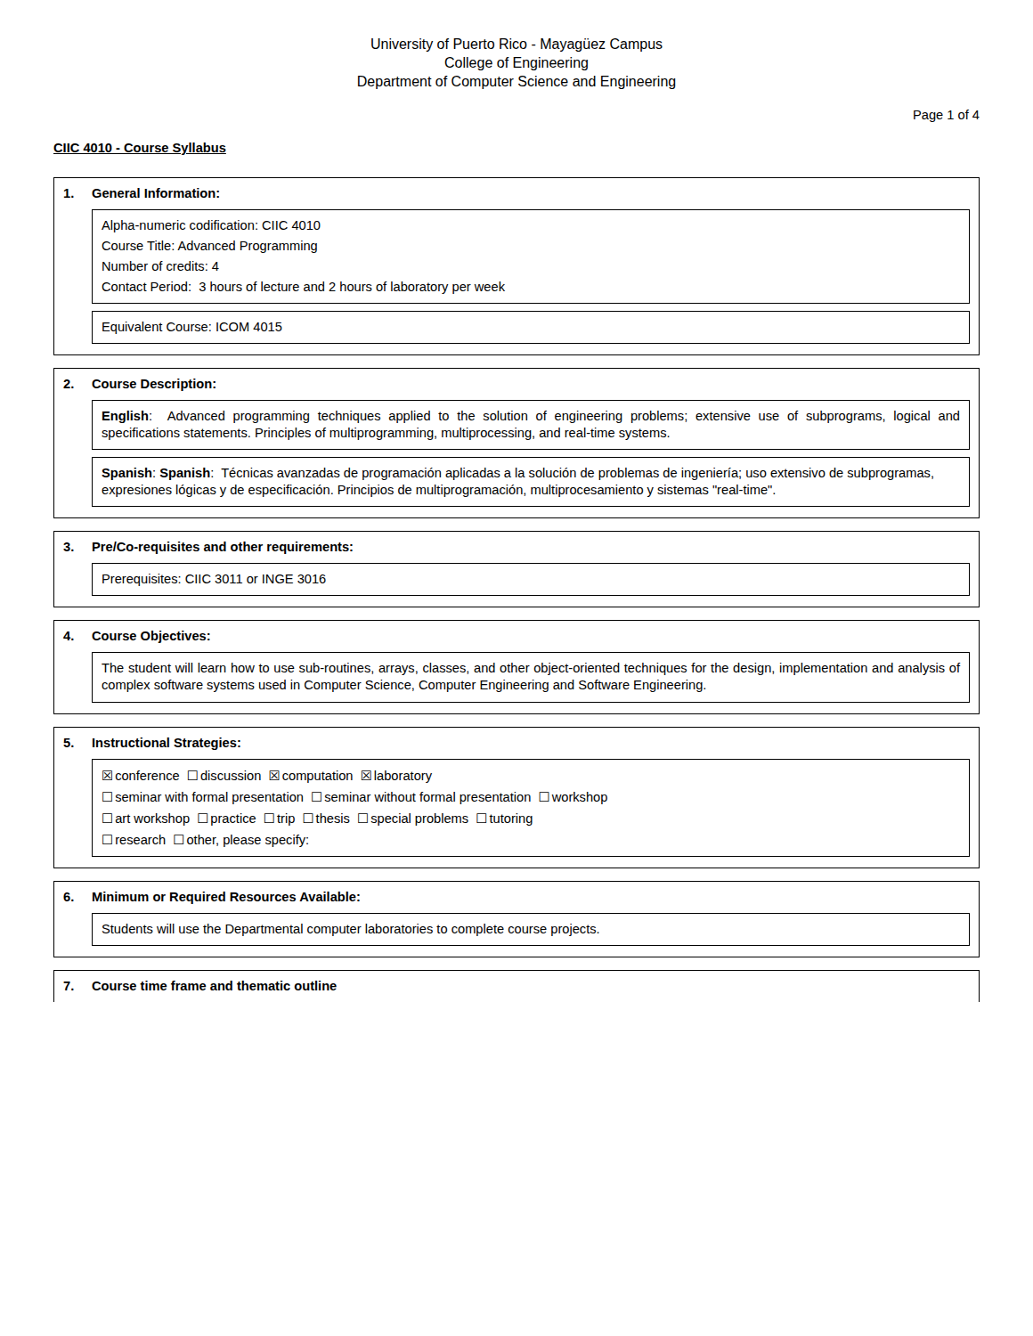University of Puerto Rico - Mayagüez Campus
College of Engineering
Department of Computer Science and Engineering
Page 1 of 4
CIIC 4010 - Course Syllabus
1. General Information:
Alpha-numeric codification: CIIC 4010
Course Title: Advanced Programming
Number of credits: 4
Contact Period: 3 hours of lecture and 2 hours of laboratory per week
Equivalent Course: ICOM 4015
2. Course Description:
English: Advanced programming techniques applied to the solution of engineering problems; extensive use of subprograms, logical and specifications statements. Principles of multiprogramming, multiprocessing, and real-time systems.
Spanish: Spanish: Técnicas avanzadas de programación aplicadas a la solución de problemas de ingeniería; uso extensivo de subprogramas, expresiones lógicas y de especificación. Principios de multiprogramación, multiprocesamiento y sistemas "real-time".
3. Pre/Co-requisites and other requirements:
Prerequisites: CIIC 3011 or INGE 3016
4. Course Objectives:
The student will learn how to use sub-routines, arrays, classes, and other object-oriented techniques for the design, implementation and analysis of complex software systems used in Computer Science, Computer Engineering and Software Engineering.
5. Instructional Strategies:
☒conference ☐discussion ☒computation ☒laboratory
☐seminar with formal presentation ☐seminar without formal presentation ☐workshop
☐art workshop ☐practice ☐trip ☐thesis ☐special problems ☐tutoring
☐research ☐other, please specify:
6. Minimum or Required Resources Available:
Students will use the Departmental computer laboratories to complete course projects.
7. Course time frame and thematic outline